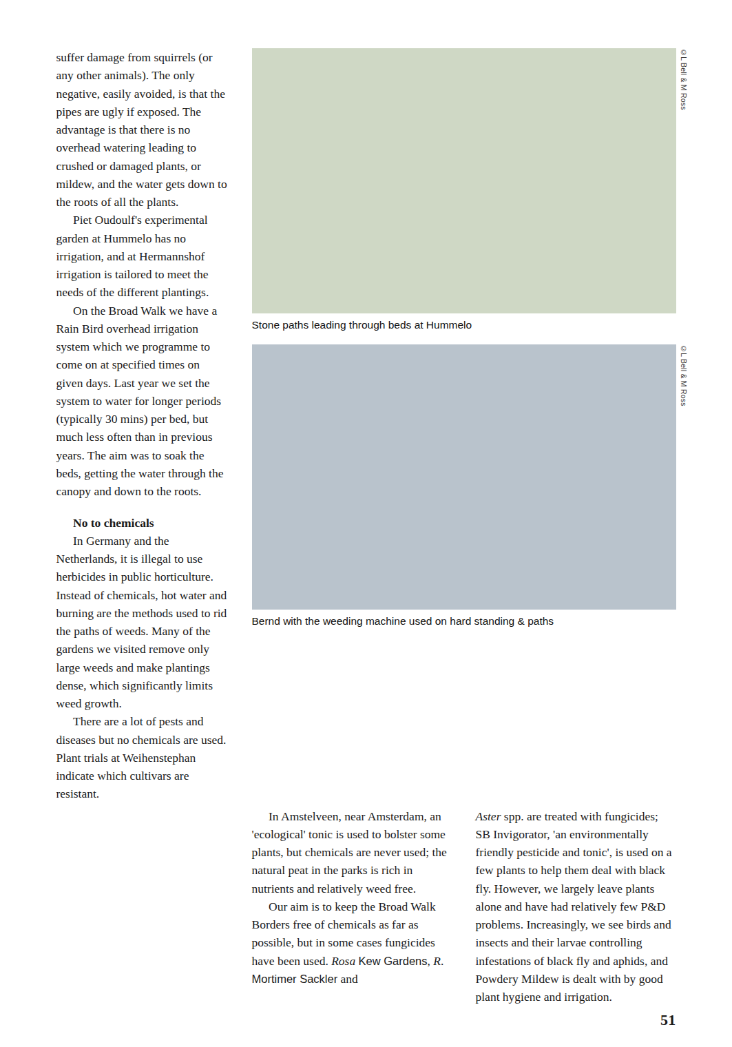suffer damage from squirrels (or any other animals). The only negative, easily avoided, is that the pipes are ugly if exposed. The advantage is that there is no overhead watering leading to crushed or damaged plants, or mildew, and the water gets down to the roots of all the plants.
Piet Oudoulf's experimental garden at Hummelo has no irrigation, and at Hermannshof irrigation is tailored to meet the needs of the different plantings.
On the Broad Walk we have a Rain Bird overhead irrigation system which we programme to come on at specified times on given days. Last year we set the system to water for longer periods (typically 30 mins) per bed, but much less often than in previous years. The aim was to soak the beds, getting the water through the canopy and down to the roots.
No to chemicals
In Germany and the Netherlands, it is illegal to use herbicides in public horticulture. Instead of chemicals, hot water and burning are the methods used to rid the paths of weeds. Many of the gardens we visited remove only large weeds and make plantings dense, which significantly limits weed growth.
There are a lot of pests and diseases but no chemicals are used. Plant trials at Weihenstephan indicate which cultivars are resistant.
©L Bell & M Ross
Stone paths leading through beds at Hummelo
©L Bell & M Ross
Bernd with the weeding machine used on hard standing & paths
In Amstelveen, near Amsterdam, an 'ecological' tonic is used to bolster some plants, but chemicals are never used; the natural peat in the parks is rich in nutrients and relatively weed free.
Our aim is to keep the Broad Walk Borders free of chemicals as far as possible, but in some cases fungicides have been used. Rosa Kew Gardens, R. Mortimer Sackler and
Aster spp. are treated with fungicides; SB Invigorator, 'an environmentally friendly pesticide and tonic', is used on a few plants to help them deal with black fly. However, we largely leave plants alone and have had relatively few P&D problems. Increasingly, we see birds and insects and their larvae controlling infestations of black fly and aphids, and Powdery Mildew is dealt with by good plant hygiene and irrigation.
51